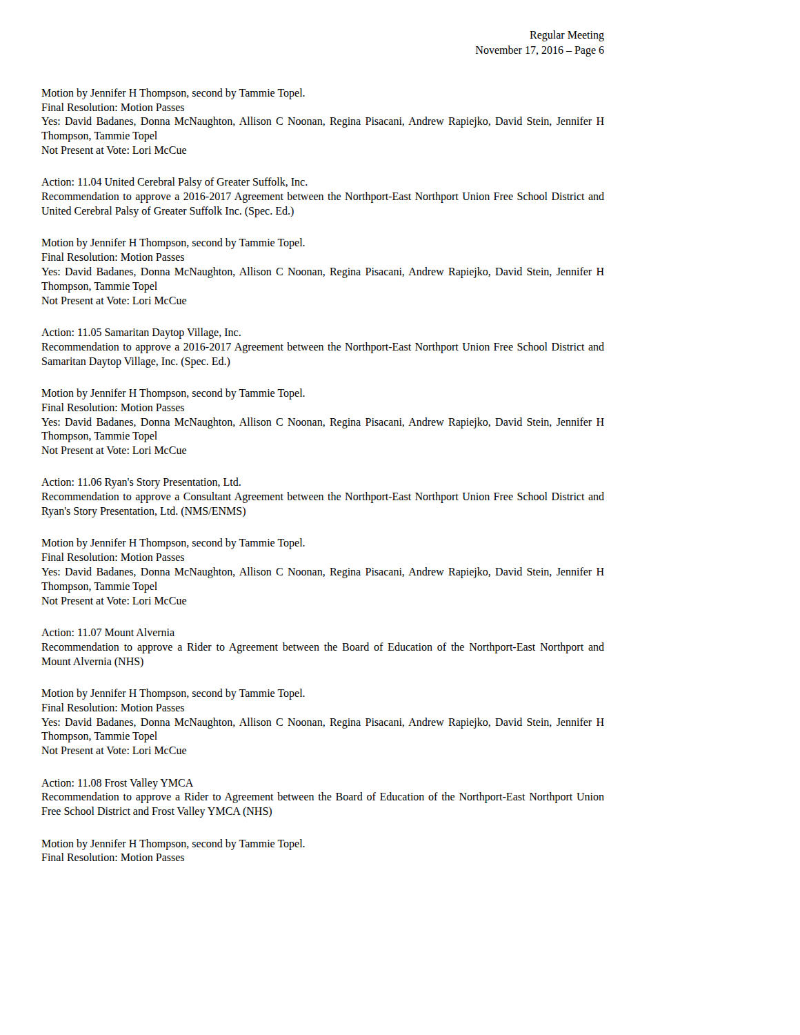Regular Meeting
November 17, 2016 – Page 6
Motion by Jennifer H Thompson, second by Tammie Topel.
Final Resolution: Motion Passes
Yes: David Badanes, Donna McNaughton, Allison C Noonan, Regina Pisacani, Andrew Rapiejko, David Stein, Jennifer H Thompson, Tammie Topel
Not Present at Vote: Lori McCue
Action: 11.04 United Cerebral Palsy of Greater Suffolk, Inc.
Recommendation to approve a 2016-2017 Agreement between the Northport-East Northport Union Free School District and United Cerebral Palsy of Greater Suffolk Inc. (Spec. Ed.)
Motion by Jennifer H Thompson, second by Tammie Topel.
Final Resolution: Motion Passes
Yes: David Badanes, Donna McNaughton, Allison C Noonan, Regina Pisacani, Andrew Rapiejko, David Stein, Jennifer H Thompson, Tammie Topel
Not Present at Vote: Lori McCue
Action: 11.05 Samaritan Daytop Village, Inc.
Recommendation to approve a 2016-2017 Agreement between the Northport-East Northport Union Free School District and Samaritan Daytop Village, Inc. (Spec. Ed.)
Motion by Jennifer H Thompson, second by Tammie Topel.
Final Resolution: Motion Passes
Yes: David Badanes, Donna McNaughton, Allison C Noonan, Regina Pisacani, Andrew Rapiejko, David Stein, Jennifer H Thompson, Tammie Topel
Not Present at Vote: Lori McCue
Action: 11.06 Ryan's Story Presentation, Ltd.
Recommendation to approve a Consultant Agreement between the Northport-East Northport Union Free School District and Ryan's Story Presentation, Ltd. (NMS/ENMS)
Motion by Jennifer H Thompson, second by Tammie Topel.
Final Resolution: Motion Passes
Yes: David Badanes, Donna McNaughton, Allison C Noonan, Regina Pisacani, Andrew Rapiejko, David Stein, Jennifer H Thompson, Tammie Topel
Not Present at Vote: Lori McCue
Action: 11.07 Mount Alvernia
Recommendation to approve a Rider to Agreement between the Board of Education of the Northport-East Northport and Mount Alvernia (NHS)
Motion by Jennifer H Thompson, second by Tammie Topel.
Final Resolution: Motion Passes
Yes: David Badanes, Donna McNaughton, Allison C Noonan, Regina Pisacani, Andrew Rapiejko, David Stein, Jennifer H Thompson, Tammie Topel
Not Present at Vote: Lori McCue
Action: 11.08 Frost Valley YMCA
Recommendation to approve a Rider to Agreement between the Board of Education of the Northport-East Northport Union Free School District and Frost Valley YMCA (NHS)
Motion by Jennifer H Thompson, second by Tammie Topel.
Final Resolution: Motion Passes